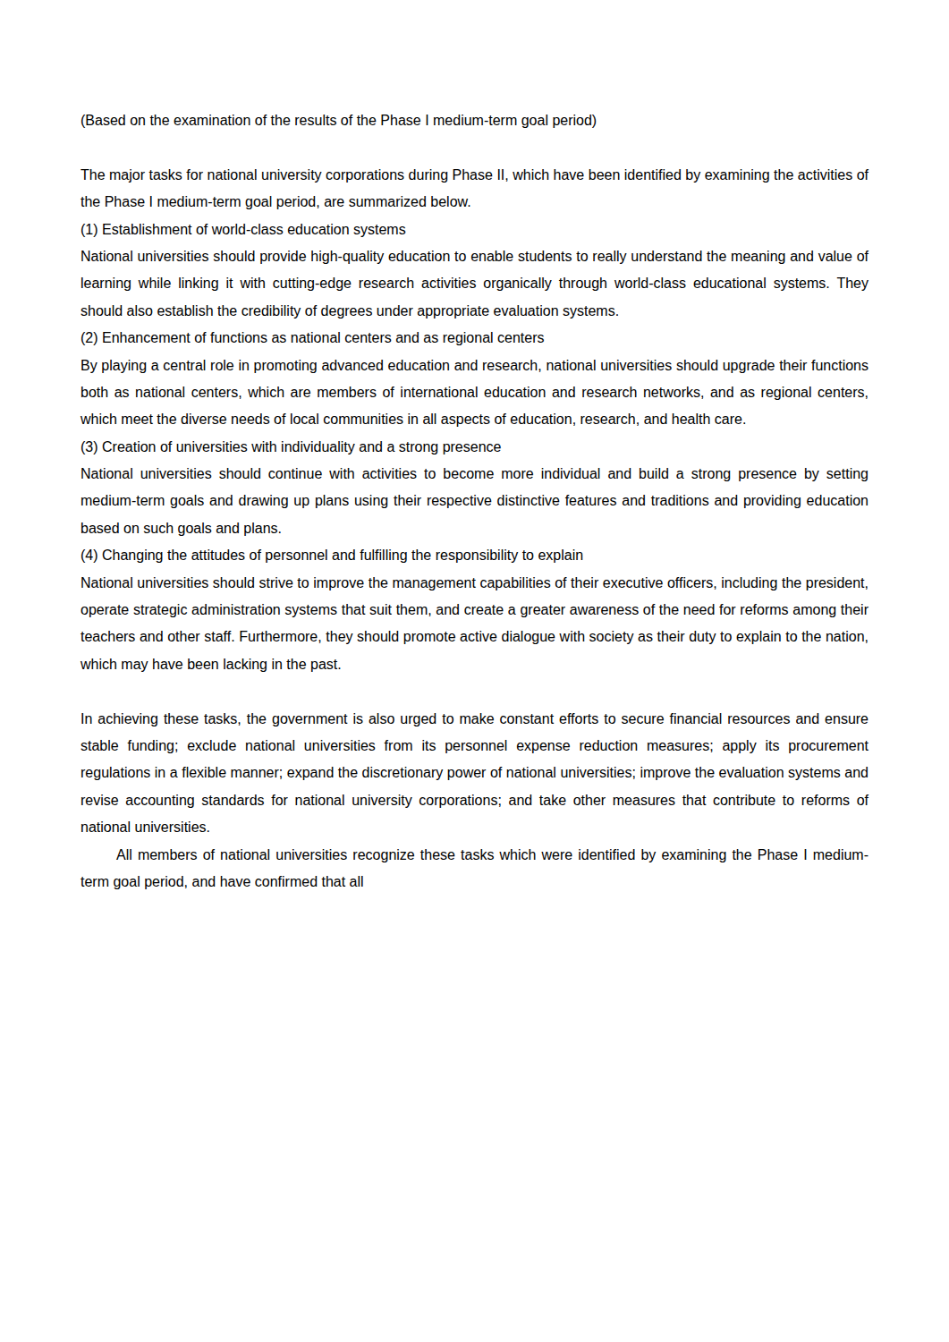(Based on the examination of the results of the Phase I medium-term goal period)
The major tasks for national university corporations during Phase II, which have been identified by examining the activities of the Phase I medium-term goal period, are summarized below.
(1) Establishment of world-class education systems
National universities should provide high-quality education to enable students to really understand the meaning and value of learning while linking it with cutting-edge research activities organically through world-class educational systems. They should also establish the credibility of degrees under appropriate evaluation systems.
(2) Enhancement of functions as national centers and as regional centers
By playing a central role in promoting advanced education and research, national universities should upgrade their functions both as national centers, which are members of international education and research networks, and as regional centers, which meet the diverse needs of local communities in all aspects of education, research, and health care.
(3) Creation of universities with individuality and a strong presence
National universities should continue with activities to become more individual and build a strong presence by setting medium-term goals and drawing up plans using their respective distinctive features and traditions and providing education based on such goals and plans.
(4) Changing the attitudes of personnel and fulfilling the responsibility to explain
National universities should strive to improve the management capabilities of their executive officers, including the president, operate strategic administration systems that suit them, and create a greater awareness of the need for reforms among their teachers and other staff. Furthermore, they should promote active dialogue with society as their duty to explain to the nation, which may have been lacking in the past.
In achieving these tasks, the government is also urged to make constant efforts to secure financial resources and ensure stable funding; exclude national universities from its personnel expense reduction measures; apply its procurement regulations in a flexible manner; expand the discretionary power of national universities; improve the evaluation systems and revise accounting standards for national university corporations; and take other measures that contribute to reforms of national universities.
All members of national universities recognize these tasks which were identified by examining the Phase I medium-term goal period, and have confirmed that all